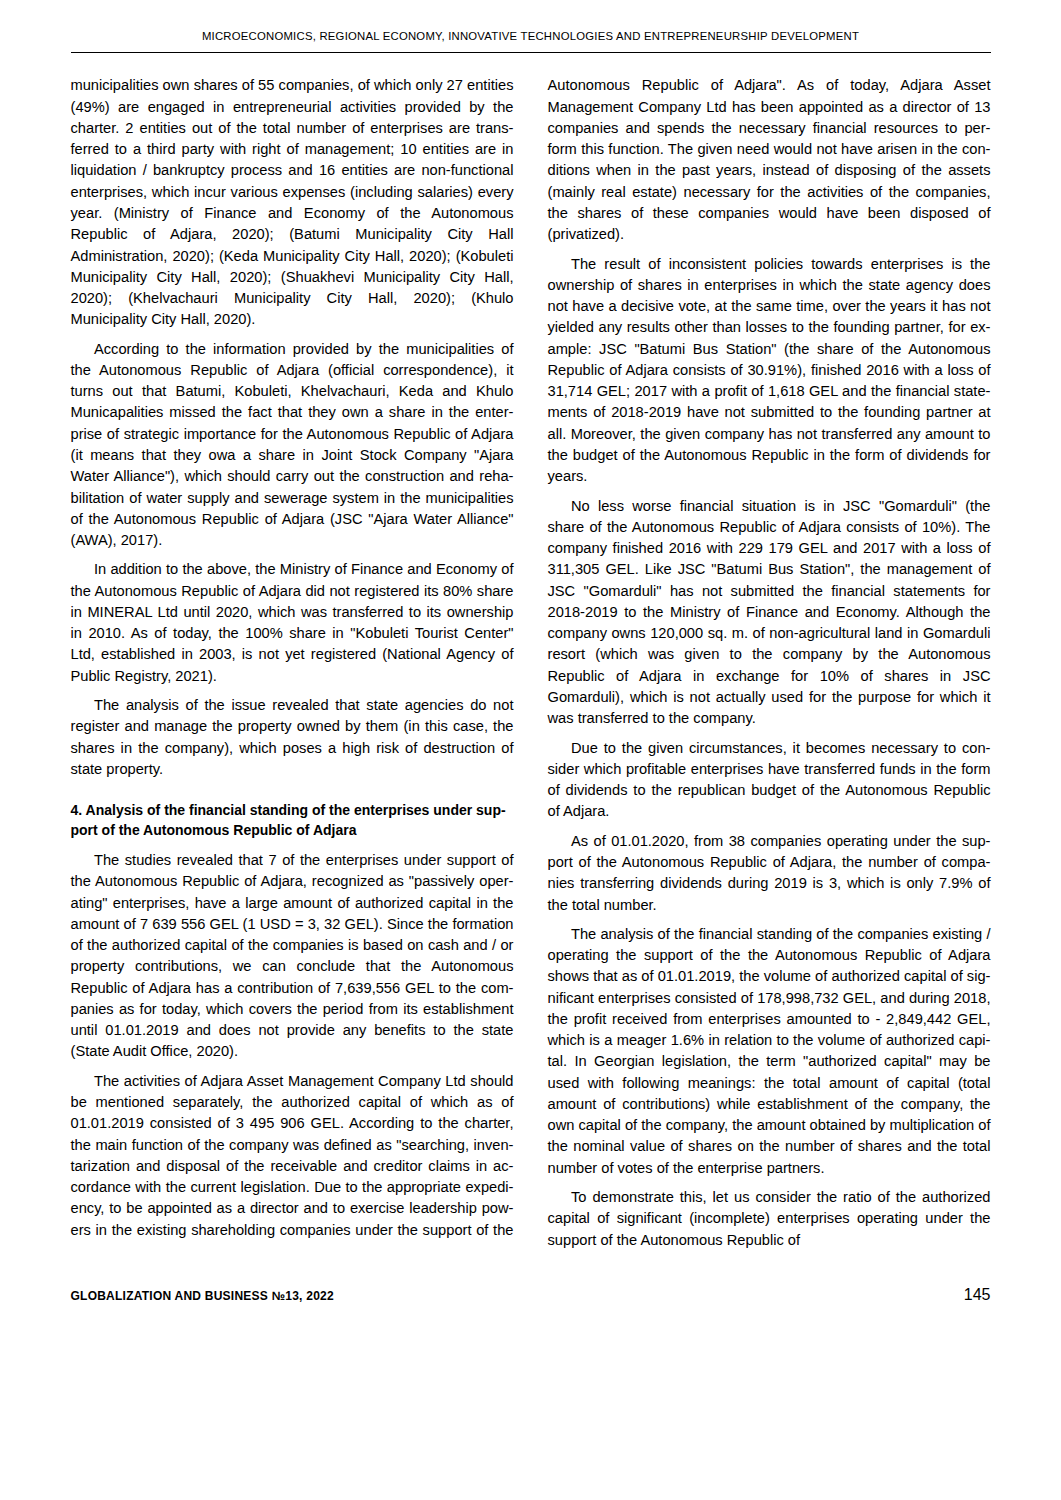Microeconomics, Regional Economy, Innovative Technologies and Entrepreneurship Development
municipalities own shares of 55 companies, of which only 27 entities (49%) are engaged in entrepreneurial activities provided by the charter. 2 entities out of the total number of enterprises are transferred to a third party with right of management; 10 entities are in liquidation / bankruptcy process and 16 entities are non-functional enterprises, which incur various expenses (including salaries) every year. (Ministry of Finance and Economy of the Autonomous Republic of Adjara, 2020); (Batumi Municipality City Hall Administration, 2020); (Keda Municipality City Hall, 2020); (Kobuleti Municipality City Hall, 2020); (Shuakhevi Municipality City Hall, 2020); (Khelvachauri Municipality City Hall, 2020); (Khulo Municipality City Hall, 2020).
According to the information provided by the municipalities of the Autonomous Republic of Adjara (official correspondence), it turns out that Batumi, Kobuleti, Khelvachauri, Keda and Khulo Municapalities missed the fact that they own a share in the enterprise of strategic importance for the Autonomous Republic of Adjara (it means that they owa a share in Joint Stock Company "Ajara Water Alliance"), which should carry out the construction and rehabilitation of water supply and sewerage system in the municipalities of the Autonomous Republic of Adjara (JSC "Ajara Water Alliance" (AWA), 2017).
In addition to the above, the Ministry of Finance and Economy of the Autonomous Republic of Adjara did not registered its 80% share in MINERAL Ltd until 2020, which was transferred to its ownership in 2010. As of today, the 100% share in "Kobuleti Tourist Center" Ltd, established in 2003, is not yet registered (National Agency of Public Registry, 2021).
The analysis of the issue revealed that state agencies do not register and manage the property owned by them (in this case, the shares in the company), which poses a high risk of destruction of state property.
4. Analysis of the financial standing of the enterprises under support of the Autonomous Republic of Adjara
The studies revealed that 7 of the enterprises under support of the Autonomous Republic of Adjara, recognized as "passively operating" enterprises, have a large amount of authorized capital in the amount of 7 639 556 GEL (1 USD = 3, 32 GEL). Since the formation of the authorized capital of the companies is based on cash and / or property contributions, we can conclude that the Autonomous Republic of Adjara has a contribution of 7,639,556 GEL to the companies as for today, which covers the period from its establishment until 01.01.2019 and does not provide any benefits to the state (State Audit Office, 2020).
The activities of Adjara Asset Management Company Ltd should be mentioned separately, the authorized capital of which as of 01.01.2019 consisted of 3 495 906 GEL. According to the charter, the main function of the company was defined as "searching, inventarization and disposal of the receivable and creditor claims in accordance with the current legislation. Due to the appropriate expediency, to be appointed as a director and to exercise leadership powers in the existing shareholding companies under the support of the Autonomous Republic of Adjara". As of today, Adjara Asset Management Company Ltd has been appointed as a director of 13 companies and spends the necessary financial resources to perform this function. The given need would not have arisen in the conditions when in the past years, instead of disposing of the assets (mainly real estate) necessary for the activities of the companies, the shares of these companies would have been disposed of (privatized).
The result of inconsistent policies towards enterprises is the ownership of shares in enterprises in which the state agency does not have a decisive vote, at the same time, over the years it has not yielded any results other than losses to the founding partner, for example: JSC "Batumi Bus Station" (the share of the Autonomous Republic of Adjara consists of 30.91%), finished 2016 with a loss of 31,714 GEL; 2017 with a profit of 1,618 GEL and the financial statements of 2018-2019 have not submitted to the founding partner at all. Moreover, the given company has not transferred any amount to the budget of the Autonomous Republic in the form of dividends for years.
No less worse financial situation is in JSC "Gomarduli" (the share of the Autonomous Republic of Adjara consists of 10%). The company finished 2016 with 229 179 GEL and 2017 with a loss of 311,305 GEL. Like JSC "Batumi Bus Station", the management of JSC "Gomarduli" has not submitted the financial statements for 2018-2019 to the Ministry of Finance and Economy. Although the company owns 120,000 sq. m. of non-agricultural land in Gomarduli resort (which was given to the company by the Autonomous Republic of Adjara in exchange for 10% of shares in JSC Gomarduli), which is not actually used for the purpose for which it was transferred to the company.
Due to the given circumstances, it becomes necessary to consider which profitable enterprises have transferred funds in the form of dividends to the republican budget of the Autonomous Republic of Adjara.
As of 01.01.2020, from 38 companies operating under the support of the Autonomous Republic of Adjara, the number of companies transferring dividends during 2019 is 3, which is only 7.9% of the total number.
The analysis of the financial standing of the companies existing / operating the support of the the Autonomous Republic of Adjara shows that as of 01.01.2019, the volume of authorized capital of significant enterprises consisted of 178,998,732 GEL, and during 2018, the profit received from enterprises amounted to - 2,849,442 GEL, which is a meager 1.6% in relation to the volume of authorized capital. In Georgian legislation, the term "authorized capital" may be used with following meanings: the total amount of capital (total amount of contributions) while establishment of the company, the own capital of the company, the amount obtained by multiplication of the nominal value of shares on the number of shares and the total number of votes of the enterprise partners.
To demonstrate this, let us consider the ratio of the authorized capital of significant (incomplete) enterprises operating under the support of the Autonomous Republic of
GLOBALIZATION AND BUSINESS №13, 2022 145